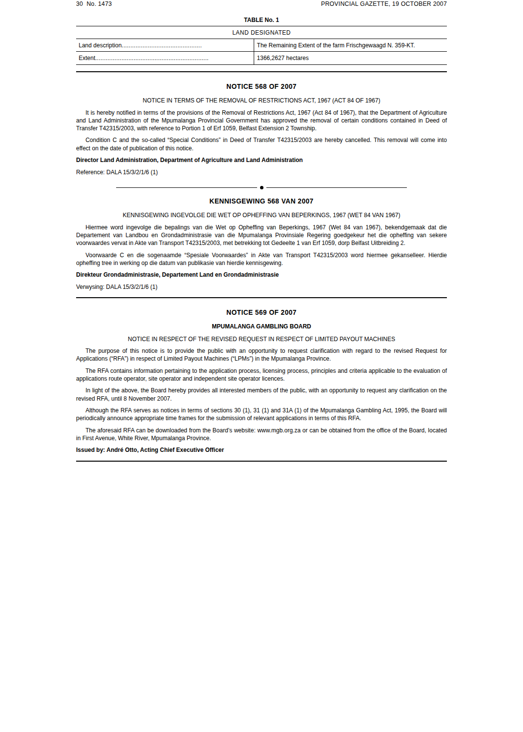30 No. 1473 PROVINCIAL GAZETTE, 19 OCTOBER 2007
TABLE No. 1
| LAND DESIGNATED |
| --- |
| Land description .............................................. | The Remaining Extent of the farm Frischgewaagd N. 359-KT. |
| Extent ................................................................. | 1366,2627 hectares |
NOTICE 568 OF 2007
NOTICE IN TERMS OF THE REMOVAL OF RESTRICTIONS ACT, 1967 (ACT 84 OF 1967)
It is hereby notified in terms of the provisions of the Removal of Restrictions Act, 1967 (Act 84 of 1967), that the Department of Agriculture and Land Administration of the Mpumalanga Provincial Government has approved the removal of certain conditions contained in Deed of Transfer T42315/2003, with reference to Portion 1 of Erf 1059, Belfast Extension 2 Township.
Condition C and the so-called “Special Conditions” in Deed of Transfer T42315/2003 are hereby cancelled. This removal will come into effect on the date of publication of this notice.
Director Land Administration, Department of Agriculture and Land Administration
Reference: DALA 15/3/2/1/6 (1)
KENNISGEWING 568 VAN 2007
KENNISGEWING INGEVOLGE DIE WET OP OPHEFFING VAN BEPERKINGS, 1967 (WET 84 VAN 1967)
Hiermee word ingevolge die bepalings van die Wet op Opheffing van Beperkings, 1967 (Wet 84 van 1967), bekendgemaak dat die Departement van Landbou en Grondadministrasie van die Mpumalanga Provinsiale Regering goedgekeur het die opheffing van sekere voorwaardes vervat in Akte van Transport T42315/2003, met betrekking tot Gedeelte 1 van Erf 1059, dorp Belfast Uitbreiding 2.
Voorwaarde C en die sogenaamde “Spesiale Voorwaardes” in Akte van Transport T42315/2003 word hiermee gekanselleer. Hierdie opheffing tree in werking op die datum van publikasie van hierdie kennisgewing.
Direkteur Grondadministrasie, Departement Land en Grondadministrasie
Verwysing: DALA 15/3/2/1/6 (1)
NOTICE 569 OF 2007
MPUMALANGA GAMBLING BOARD
NOTICE IN RESPECT OF THE REVISED REQUEST IN RESPECT OF LIMITED PAYOUT MACHINES
The purpose of this notice is to provide the public with an opportunity to request clarification with regard to the revised Request for Applications (“RFA”) in respect of Limited Payout Machines (“LPMs”) in the Mpumalanga Province.
The RFA contains information pertaining to the application process, licensing process, principles and criteria applicable to the evaluation of applications route operator, site operator and independent site operator licences.
In light of the above, the Board hereby provides all interested members of the public, with an opportunity to request any clarification on the revised RFA, until 8 November 2007.
Although the RFA serves as notices in terms of sections 30 (1), 31 (1) and 31A (1) of the Mpumalanga Gambling Act, 1995, the Board will periodically announce appropriate time frames for the submission of relevant applications in terms of this RFA.
The aforesaid RFA can be downloaded from the Board’s website: www.mgb.org.za or can be obtained from the office of the Board, located in First Avenue, White River, Mpumalanga Province.
Issued by: André Otto, Acting Chief Executive Officer